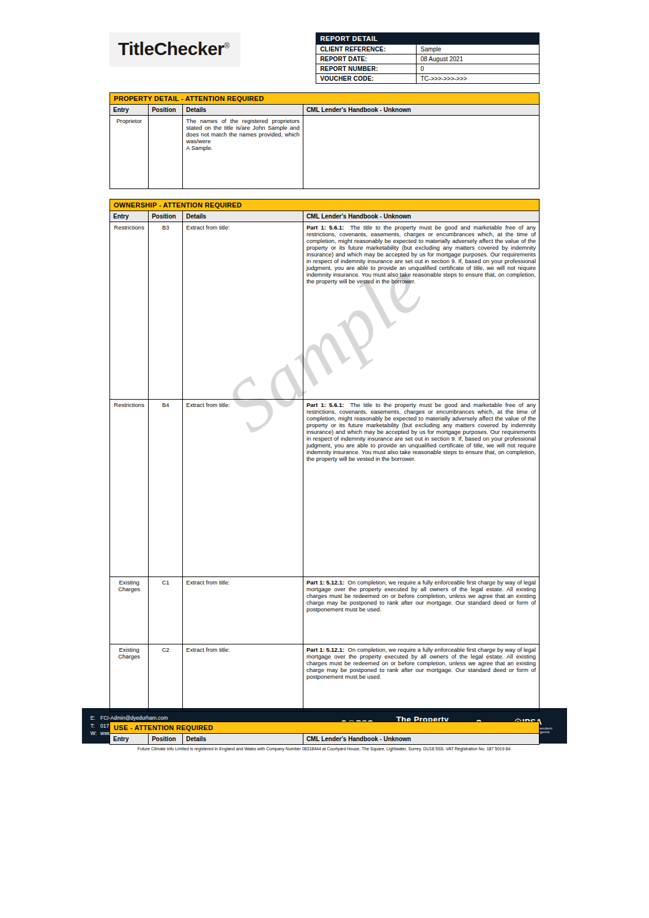Sample
TitleChecker®
| REPORT DETAIL |
| CLIENT REFERENCE: | Sample |
| REPORT DATE: | 08 August 2021 |
| REPORT NUMBER: | 0 |
| VOUCHER CODE: | TC->>>->>>->>> |
| PROPERTY DETAIL - ATTENTION REQUIRED |
| --- |
| Entry | Position | Details | CML Lender's Handbook - Unknown |
| Proprietor | | The names of the registered proprietors stated on the title is/are John Sample and does not match the names provided, which was/were A Sample. | |
| OWNERSHIP - ATTENTION REQUIRED |
| --- |
| Entry | Position | Details | CML Lender's Handbook - Unknown |
| Restrictions | B3 | Extract from title: | Part 1: 5.6.1: The title to the property must be good and marketable free of any restrictions, covenants, easements, charges or encumbrances which, at the time of completion, might reasonably be expected to materially adversely affect the value of the property or its future marketability (but excluding any matters covered by indemnity insurance) and which may be accepted by us for mortgage purposes. Our requirements in respect of indemnity insurance are set out in section 9. If, based on your professional judgment, you are able to provide an unqualified certificate of title, we will not require indemnity insurance. You must also take reasonable steps to ensure that, on completion, the property will be vested in the borrower. |
| Restrictions | B4 | Extract from title: | Part 1: 5.6.1: The title to the property must be good and marketable free of any restrictions, covenants, easements, charges or encumbrances which, at the time of completion, might reasonably be expected to materially adversely affect the value of the property or its future marketability (but excluding any matters covered by indemnity insurance) and which may be accepted by us for mortgage purposes. Our requirements in respect of indemnity insurance are set out in section 9. If, based on your professional judgment, you are able to provide an unqualified certificate of title, we will not require indemnity insurance. You must also take reasonable steps to ensure that, on completion, the property will be vested in the borrower. |
| Existing Charges | C1 | Extract from title: | Part 1: 5.12.1: On completion, we require a fully enforceable first charge by way of legal mortgage over the property executed by all owners of the legal estate. All existing charges must be redeemed on or before completion, unless we agree that an existing charge may be postponed to rank after our mortgage. Our standard deed or form of postponement must be used. |
| Existing Charges | C2 | Extract from title: | Part 1: 5.12.1: On completion, we require a fully enforceable first charge by way of legal mortgage over the property executed by all owners of the legal estate. All existing charges must be redeemed on or before completion, unless we agree that an existing charge may be postponed to rank after our mortgage. Our standard deed or form of postponement must be used. |
| USE - ATTENTION REQUIRED |
| --- |
| Entry | Position | Details | CML Lender's Handbook - Unknown |
E: FCI-Admin@dyedurham.com
T: 01732 755 180
W: www.futureclimateinfo.com
C◎PSO
EXECUTIVE MEMBER
The Property
Ombudsman
Consumer Redress
⌂⚲
SearchCode
☉IPSA
Association of Independent
Personal Search Agents
Future Climate Info Limited is registered in England and Wales with Company Number 08318444 at Courtyard House, The Square, Lightwater, Surrey, GU18 5SS. VAT Registration No: 187 5019 84.